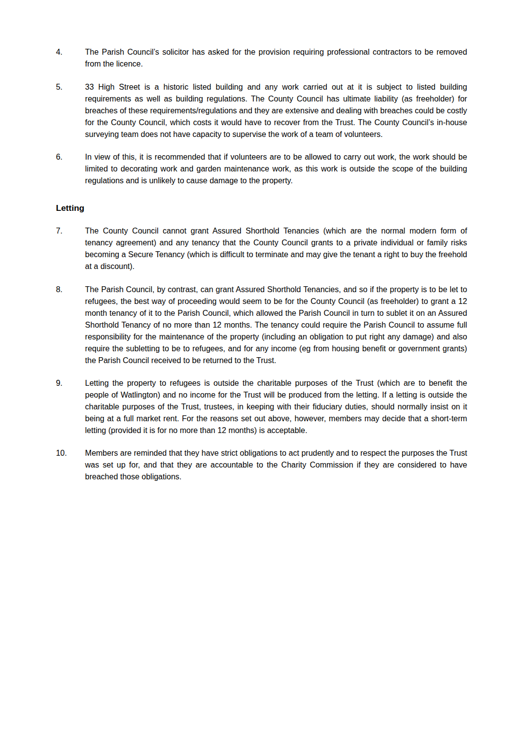4. The Parish Council’s solicitor has asked for the provision requiring professional contractors to be removed from the licence.
5. 33 High Street is a historic listed building and any work carried out at it is subject to listed building requirements as well as building regulations. The County Council has ultimate liability (as freeholder) for breaches of these requirements/regulations and they are extensive and dealing with breaches could be costly for the County Council, which costs it would have to recover from the Trust. The County Council’s in-house surveying team does not have capacity to supervise the work of a team of volunteers.
6. In view of this, it is recommended that if volunteers are to be allowed to carry out work, the work should be limited to decorating work and garden maintenance work, as this work is outside the scope of the building regulations and is unlikely to cause damage to the property.
Letting
7. The County Council cannot grant Assured Shorthold Tenancies (which are the normal modern form of tenancy agreement) and any tenancy that the County Council grants to a private individual or family risks becoming a Secure Tenancy (which is difficult to terminate and may give the tenant a right to buy the freehold at a discount).
8. The Parish Council, by contrast, can grant Assured Shorthold Tenancies, and so if the property is to be let to refugees, the best way of proceeding would seem to be for the County Council (as freeholder) to grant a 12 month tenancy of it to the Parish Council, which allowed the Parish Council in turn to sublet it on an Assured Shorthold Tenancy of no more than 12 months. The tenancy could require the Parish Council to assume full responsibility for the maintenance of the property (including an obligation to put right any damage) and also require the subletting to be to refugees, and for any income (eg from housing benefit or government grants) the Parish Council received to be returned to the Trust.
9. Letting the property to refugees is outside the charitable purposes of the Trust (which are to benefit the people of Watlington) and no income for the Trust will be produced from the letting. If a letting is outside the charitable purposes of the Trust, trustees, in keeping with their fiduciary duties, should normally insist on it being at a full market rent. For the reasons set out above, however, members may decide that a short-term letting (provided it is for no more than 12 months) is acceptable.
10. Members are reminded that they have strict obligations to act prudently and to respect the purposes the Trust was set up for, and that they are accountable to the Charity Commission if they are considered to have breached those obligations.